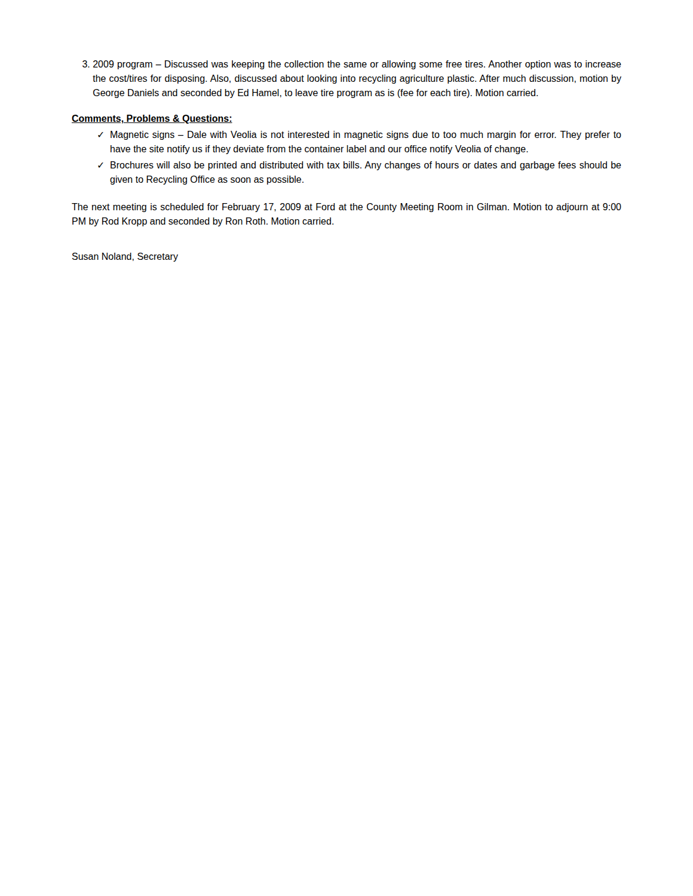2009 program – Discussed was keeping the collection the same or allowing some free tires. Another option was to increase the cost/tires for disposing. Also, discussed about looking into recycling agriculture plastic. After much discussion, motion by George Daniels and seconded by Ed Hamel, to leave tire program as is (fee for each tire). Motion carried.
Comments, Problems & Questions:
Magnetic signs – Dale with Veolia is not interested in magnetic signs due to too much margin for error. They prefer to have the site notify us if they deviate from the container label and our office notify Veolia of change.
Brochures will also be printed and distributed with tax bills. Any changes of hours or dates and garbage fees should be given to Recycling Office as soon as possible.
The next meeting is scheduled for February 17, 2009 at Ford at the County Meeting Room in Gilman. Motion to adjourn at 9:00 PM by Rod Kropp and seconded by Ron Roth. Motion carried.
Susan Noland, Secretary